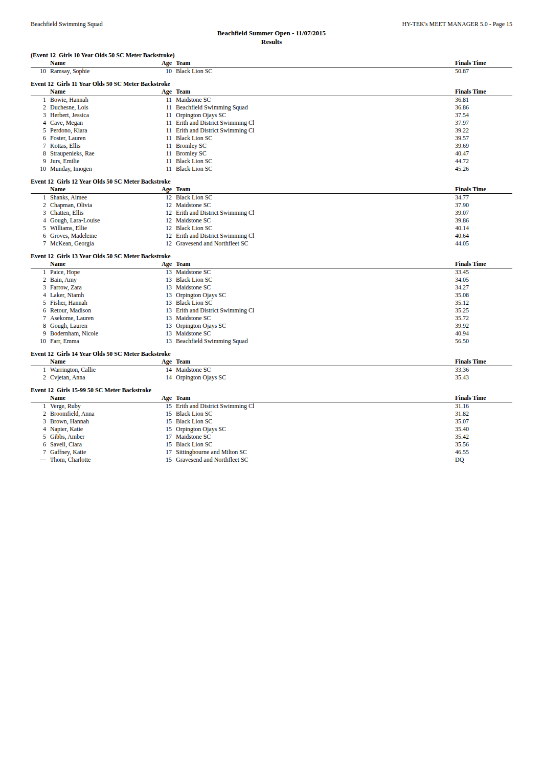Beachfield Swimming Squad
HY-TEK's MEET MANAGER 5.0 - Page 15
Beachfield Summer Open - 11/07/2015
Results
(Event 12 Girls 10 Year Olds 50 SC Meter Backstroke)
| | Name | Age | Team | Finals Time |
| --- | --- | --- | --- | --- |
| 10 | Ramsay, Sophie | 10 | Black Lion SC | 50.87 |
Event 12 Girls 11 Year Olds 50 SC Meter Backstroke
| | Name | Age | Team | Finals Time |
| --- | --- | --- | --- | --- |
| 1 | Bowie, Hannah | 11 | Maidstone SC | 36.81 |
| 2 | Duchesne, Lois | 11 | Beachfield Swimming Squad | 36.86 |
| 3 | Herbert, Jessica | 11 | Orpington Ojays SC | 37.54 |
| 4 | Cave, Megan | 11 | Erith and District Swimming Cl | 37.97 |
| 5 | Perdono, Kiara | 11 | Erith and District Swimming Cl | 39.22 |
| 6 | Foster, Lauren | 11 | Black Lion SC | 39.57 |
| 7 | Kottas, Ellis | 11 | Bromley SC | 39.69 |
| 8 | Straupenieks, Rae | 11 | Bromley SC | 40.47 |
| 9 | Jurs, Emilie | 11 | Black Lion SC | 44.72 |
| 10 | Munday, Imogen | 11 | Black Lion SC | 45.26 |
Event 12 Girls 12 Year Olds 50 SC Meter Backstroke
| | Name | Age | Team | Finals Time |
| --- | --- | --- | --- | --- |
| 1 | Shanks, Aimee | 12 | Black Lion SC | 34.77 |
| 2 | Chapman, Olivia | 12 | Maidstone SC | 37.90 |
| 3 | Chatten, Ellis | 12 | Erith and District Swimming Cl | 39.07 |
| 4 | Gough, Lara-Louise | 12 | Maidstone SC | 39.86 |
| 5 | Williams, Ellie | 12 | Black Lion SC | 40.14 |
| 6 | Groves, Madeleine | 12 | Erith and District Swimming Cl | 40.64 |
| 7 | McKean, Georgia | 12 | Gravesend and Northfleet SC | 44.05 |
Event 12 Girls 13 Year Olds 50 SC Meter Backstroke
| | Name | Age | Team | Finals Time |
| --- | --- | --- | --- | --- |
| 1 | Paice, Hope | 13 | Maidstone SC | 33.45 |
| 2 | Bain, Amy | 13 | Black Lion SC | 34.05 |
| 3 | Farrow, Zara | 13 | Maidstone SC | 34.27 |
| 4 | Laker, Niamh | 13 | Orpington Ojays SC | 35.08 |
| 5 | Fisher, Hannah | 13 | Black Lion SC | 35.12 |
| 6 | Retour, Madison | 13 | Erith and District Swimming Cl | 35.25 |
| 7 | Asekome, Lauren | 13 | Maidstone SC | 35.72 |
| 8 | Gough, Lauren | 13 | Orpington Ojays SC | 39.92 |
| 9 | Bodernham, Nicole | 13 | Maidstone SC | 40.94 |
| 10 | Farr, Emma | 13 | Beachfield Swimming Squad | 56.50 |
Event 12 Girls 14 Year Olds 50 SC Meter Backstroke
| | Name | Age | Team | Finals Time |
| --- | --- | --- | --- | --- |
| 1 | Warrington, Callie | 14 | Maidstone SC | 33.36 |
| 2 | Cvjetan, Anna | 14 | Orpington Ojays SC | 35.43 |
Event 12 Girls 15-99 50 SC Meter Backstroke
| | Name | Age | Team | Finals Time |
| --- | --- | --- | --- | --- |
| 1 | Verge, Ruby | 15 | Erith and District Swimming Cl | 31.16 |
| 2 | Broomfield, Anna | 15 | Black Lion SC | 31.82 |
| 3 | Brown, Hannah | 15 | Black Lion SC | 35.07 |
| 4 | Napier, Katie | 15 | Orpington Ojays SC | 35.40 |
| 5 | Gibbs, Amber | 17 | Maidstone SC | 35.42 |
| 6 | Savell, Ciara | 15 | Black Lion SC | 35.56 |
| 7 | Gaffney, Katie | 17 | Sittingbourne and Milton SC | 46.55 |
| --- | Thom, Charlotte | 15 | Gravesend and Northfleet SC | DQ |